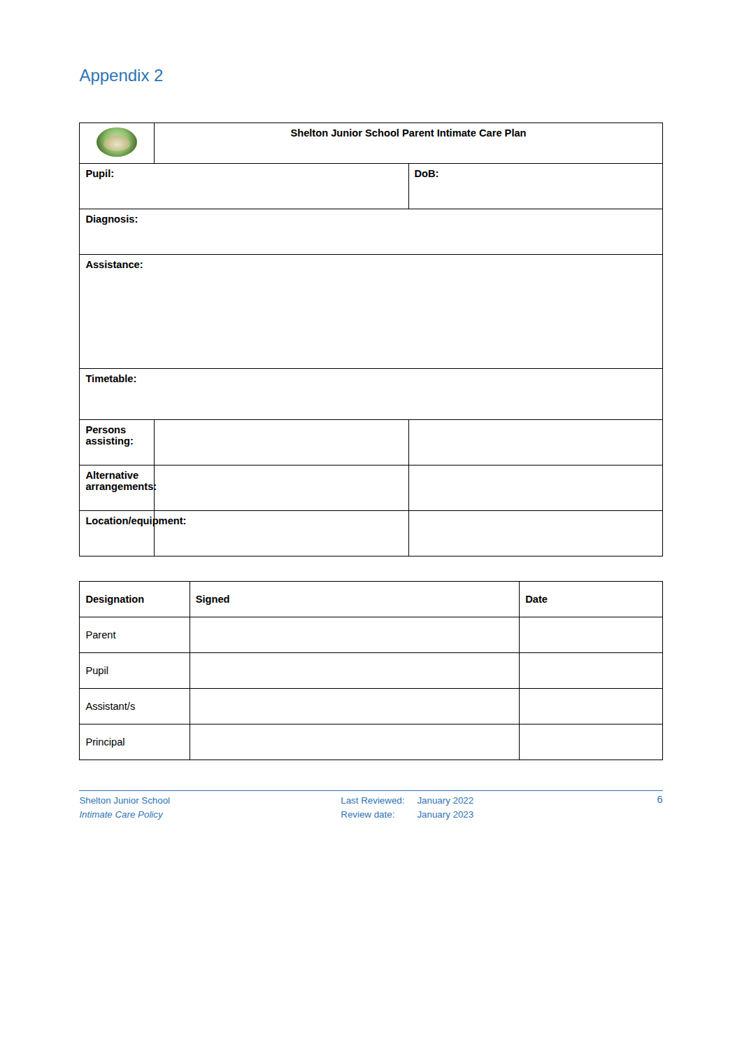Appendix 2
| | Shelton Junior School Parent Intimate Care Plan |
| Pupil: | DoB: |
| Diagnosis: |
| Assistance: |
| Timetable: |
| Persons assisting: | | |
| Alternative arrangements: | | |
| Location/equipment: | | |
| Designation | Signed | Date |
| --- | --- | --- |
| Parent | | |
| Pupil | | |
| Assistant/s | | |
| Principal | | |
Shelton Junior School
Intimate Care Policy
| Last Reviewed: | January 2022 |
| Review date: | January 2023 |
6